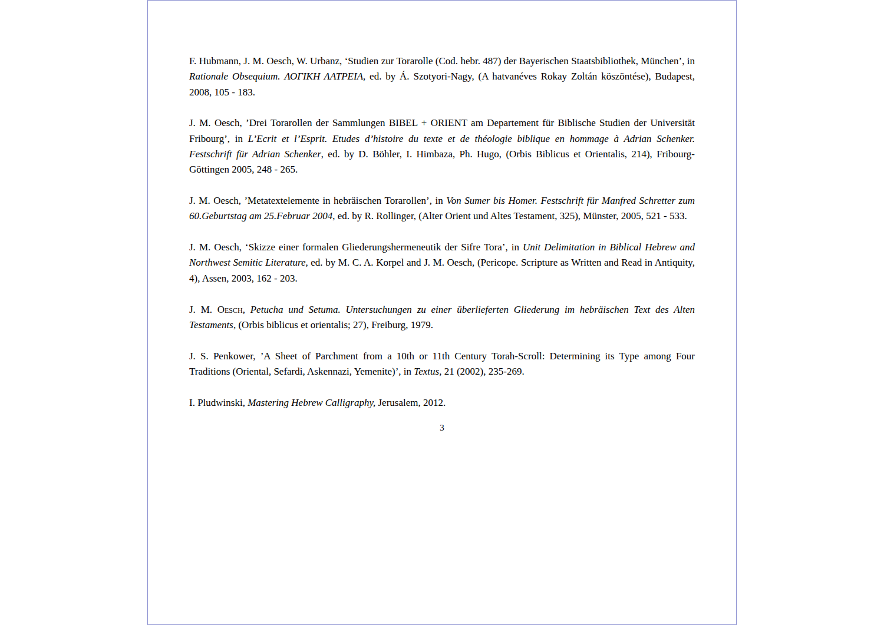F. Hubmann, J. M. Oesch, W. Urbanz, ‘Studien zur Torarolle (Cod. hebr. 487) der Bayerischen Staatsbibliothek, München’, in Rationale Obsequium. ΛΟΓΙΚΗ ΛΑΤΡΕΙΑ, ed. by Á. Szotyori-Nagy, (A hatvanéves Rokay Zoltán köszöntése), Budapest, 2008, 105 - 183.
J. M. Oesch, ’Drei Torarollen der Sammlungen BIBEL + ORIENT am Departement für Biblische Studien der Universität Fribourg’, in L’Ecrit et l’Esprit. Etudes d’histoire du texte et de théologie biblique en hommage à Adrian Schenker. Festschrift für Adrian Schenker, ed. by D. Böhler, I. Himbaza, Ph. Hugo, (Orbis Biblicus et Orientalis, 214), Fribourg-Göttingen 2005, 248 - 265.
J. M. Oesch, ’Metatextelemente in hebräischen Torarollen’, in Von Sumer bis Homer. Festschrift für Manfred Schretter zum 60.Geburtstag am 25.Februar 2004, ed. by R. Rollinger, (Alter Orient und Altes Testament, 325), Münster, 2005, 521 - 533.
J. M. Oesch, ‘Skizze einer formalen Gliederungshermeneutik der Sifre Tora’, in Unit Delimitation in Biblical Hebrew and Northwest Semitic Literature, ed. by M. C. A. Korpel and J. M. Oesch, (Pericope. Scripture as Written and Read in Antiquity, 4), Assen, 2003, 162 - 203.
J. M. Oesch, Petucha und Setuma. Untersuchungen zu einer überlieferten Gliederung im hebräischen Text des Alten Testaments, (Orbis biblicus et orientalis; 27), Freiburg, 1979.
J. S. Penkower, ’A Sheet of Parchment from a 10th or 11th Century Torah-Scroll: Determining its Type among Four Traditions (Oriental, Sefardi, Askennazi, Yemenite)’, in Textus, 21 (2002), 235-269.
I. Pludwinski, Mastering Hebrew Calligraphy, Jerusalem, 2012.
3